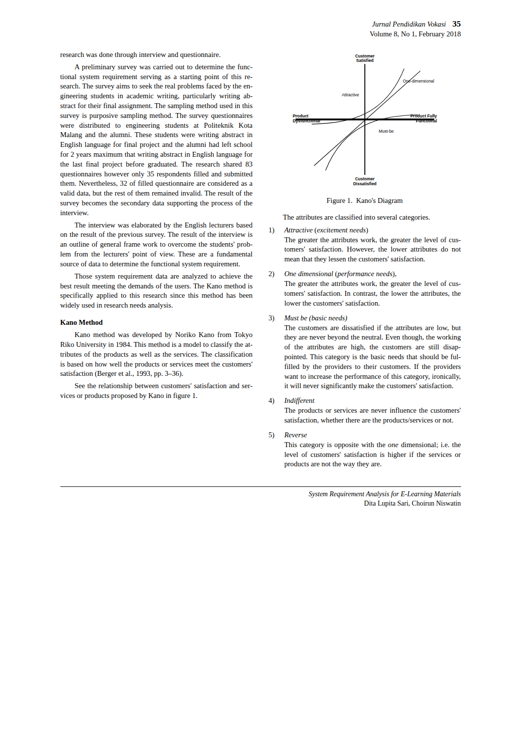Jurnal Pendidikan Vokasi 35 Volume 8, No 1, February 2018
research was done through interview and questionnaire.
A preliminary survey was carried out to determine the functional system requirement serving as a starting point of this research. The survey aims to seek the real problems faced by the engineering students in academic writing, particularly writing abstract for their final assignment. The sampling method used in this survey is purposive sampling method. The survey questionnaires were distributed to engineering students at Politeknik Kota Malang and the alumni. These students were writing abstract in English language for final project and the alumni had left school for 2 years maximum that writing abstract in English language for the last final project before graduated. The research shared 83 questionnaires however only 35 respondents filled and submitted them. Nevertheless, 32 of filled questionnaire are considered as a valid data, but the rest of them remained invalid. The result of the survey becomes the secondary data supporting the process of the interview.
The interview was elaborated by the English lecturers based on the result of the previous survey. The result of the interview is an outline of general frame work to overcome the students' problem from the lecturers' point of view. These are a fundamental source of data to determine the functional system requirement.
Those system requirement data are analyzed to achieve the best result meeting the demands of the users. The Kano method is specifically applied to this research since this method has been widely used in research needs analysis.
Kano Method
Kano method was developed by Noriko Kano from Tokyo Riko University in 1984. This method is a model to classify the attributes of the products as well as the services. The classification is based on how well the products or services meet the customers' satisfaction (Berger et al., 1993, pp. 3–36).
See the relationship between customers' satisfaction and services or products proposed by Kano in figure 1.
Customer Satisfied Customer Dissatisfied Product Dysfunctional Product Fully Functional One-dimensional Attractive Must-be
Figure 1. Kano's Diagram
The attributes are classified into several categories.
Attractive (excitement needs)
The greater the attributes work, the greater the level of customers' satisfaction. However, the lower attributes do not mean that they lessen the customers' satisfaction.
One dimensional (performance needs),
The greater the attributes work, the greater the level of customers' satisfaction. In contrast, the lower the attributes, the lower the customers' satisfaction.
Must be (basic needs)
The customers are dissatisfied if the attributes are low, but they are never beyond the neutral. Even though, the working of the attributes are high, the customers are still disappointed. This category is the basic needs that should be fulfilled by the providers to their customers. If the providers want to increase the performance of this category, ironically, it will never significantly make the customers' satisfaction.
Indifferent
The products or services are never influence the customers' satisfaction, whether there are the products/services or not.
Reverse
This category is opposite with the one dimensional; i.e. the level of customers' satisfaction is higher if the services or products are not the way they are.
System Requirement Analysis for E-Learning Materials Dita Lupita Sari, Choirun Niswatin